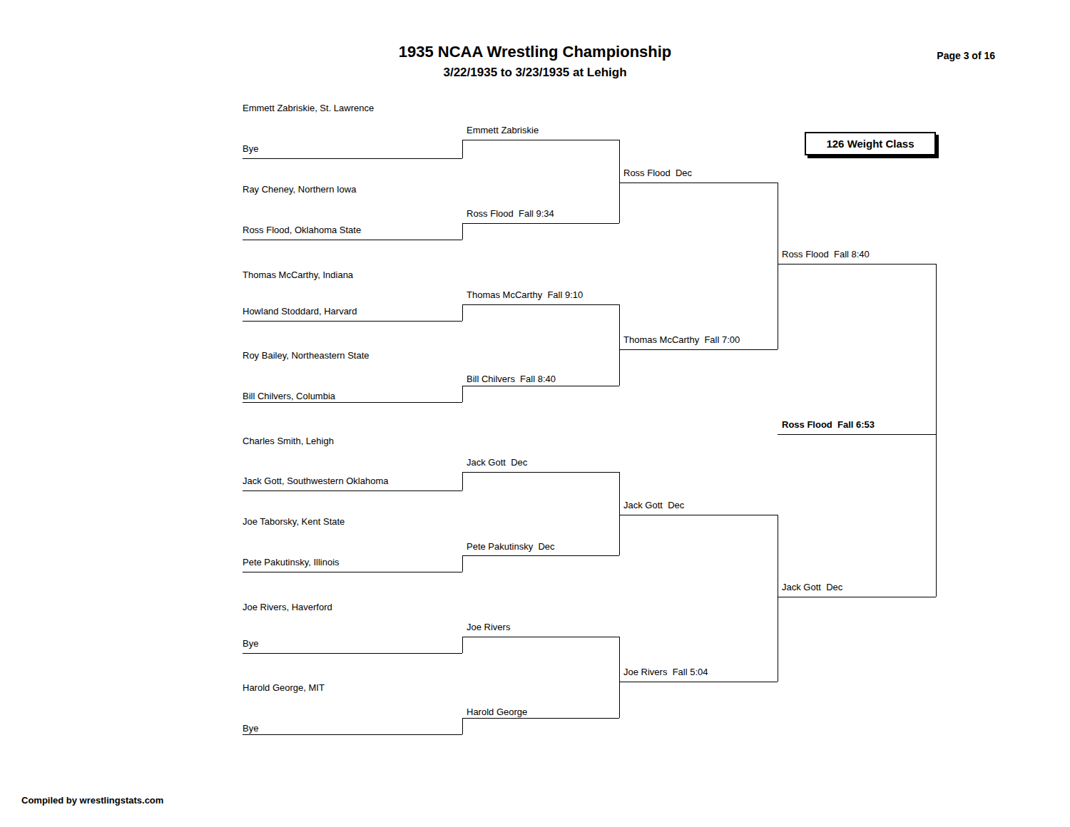1935 NCAA Wrestling Championship
3/22/1935 to 3/23/1935 at Lehigh
Page 3 of 16
126 Weight Class
Emmett Zabriskie, St. Lawrence
Bye
Ray Cheney, Northern Iowa
Ross Flood, Oklahoma State
Thomas McCarthy, Indiana
Howland Stoddard, Harvard
Roy Bailey, Northeastern State
Bill Chilvers, Columbia
Charles Smith, Lehigh
Jack Gott, Southwestern Oklahoma
Joe Taborsky, Kent State
Pete Pakutinsky, Illinois
Joe Rivers, Haverford
Bye
Harold George, MIT
Bye
Emmett Zabriskie
Ross Flood Fall 9:34
Thomas McCarthy Fall 9:10
Bill Chilvers Fall 8:40
Jack Gott Dec
Pete Pakutinsky Dec
Joe Rivers
Harold George
Ross Flood Dec
Thomas McCarthy Fall 7:00
Jack Gott Dec
Joe Rivers Fall 5:04
Ross Flood Fall 8:40
Jack Gott Dec
Ross Flood Fall 6:53
Compiled by wrestlingstats.com